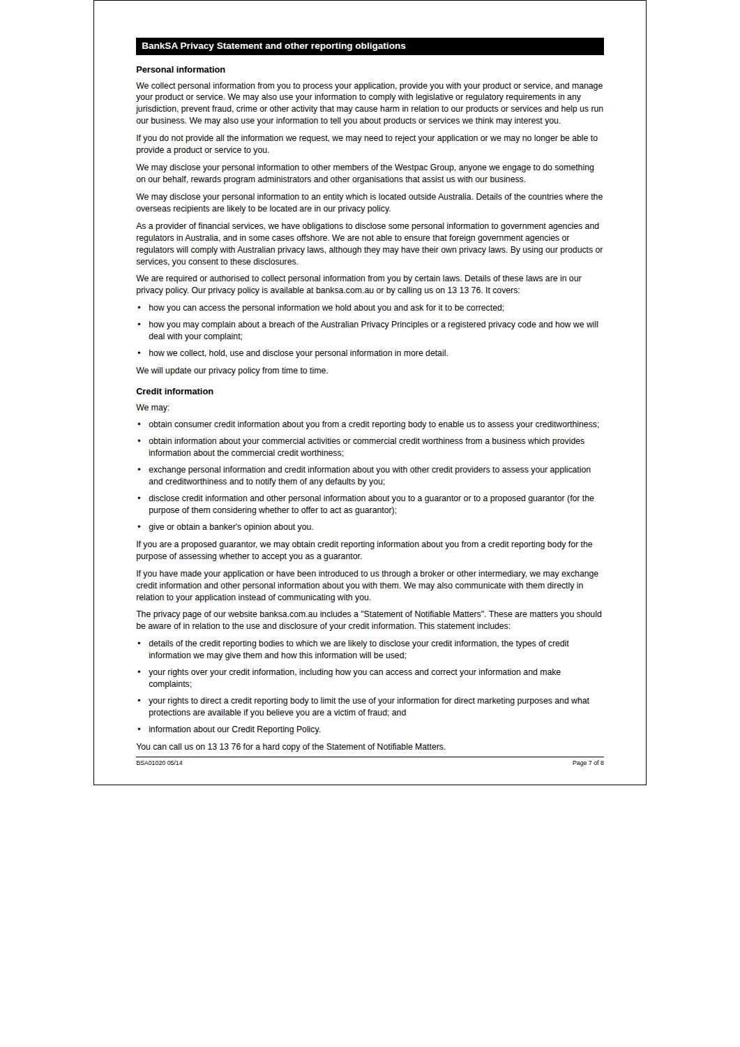BankSA Privacy Statement and other reporting obligations
Personal information
We collect personal information from you to process your application, provide you with your product or service, and manage your product or service. We may also use your information to comply with legislative or regulatory requirements in any jurisdiction, prevent fraud, crime or other activity that may cause harm in relation to our products or services and help us run our business. We may also use your information to tell you about products or services we think may interest you.
If you do not provide all the information we request, we may need to reject your application or we may no longer be able to provide a product or service to you.
We may disclose your personal information to other members of the Westpac Group, anyone we engage to do something on our behalf, rewards program administrators and other organisations that assist us with our business.
We may disclose your personal information to an entity which is located outside Australia. Details of the countries where the overseas recipients are likely to be located are in our privacy policy.
As a provider of financial services, we have obligations to disclose some personal information to government agencies and regulators in Australia, and in some cases offshore. We are not able to ensure that foreign government agencies or regulators will comply with Australian privacy laws, although they may have their own privacy laws. By using our products or services, you consent to these disclosures.
We are required or authorised to collect personal information from you by certain laws. Details of these laws are in our privacy policy. Our privacy policy is available at banksa.com.au or by calling us on 13 13 76. It covers:
how you can access the personal information we hold about you and ask for it to be corrected;
how you may complain about a breach of the Australian Privacy Principles or a registered privacy code and how we will deal with your complaint;
how we collect, hold, use and disclose your personal information in more detail.
We will update our privacy policy from time to time.
Credit information
We may:
obtain consumer credit information about you from a credit reporting body to enable us to assess your creditworthiness;
obtain information about your commercial activities or commercial credit worthiness from a business which provides information about the commercial credit worthiness;
exchange personal information and credit information about you with other credit providers to assess your application and creditworthiness and to notify them of any defaults by you;
disclose credit information and other personal information about you to a guarantor or to a proposed guarantor (for the purpose of them considering whether to offer to act as guarantor);
give or obtain a banker's opinion about you.
If you are a proposed guarantor, we may obtain credit reporting information about you from a credit reporting body for the purpose of assessing whether to accept you as a guarantor.
If you have made your application or have been introduced to us through a broker or other intermediary, we may exchange credit information and other personal information about you with them. We may also communicate with them directly in relation to your application instead of communicating with you.
The privacy page of our website banksa.com.au includes a "Statement of Notifiable Matters". These are matters you should be aware of in relation to the use and disclosure of your credit information. This statement includes:
details of the credit reporting bodies to which we are likely to disclose your credit information, the types of credit information we may give them and how this information will be used;
your rights over your credit information, including how you can access and correct your information and make complaints;
your rights to direct a credit reporting body to limit the use of your information for direct marketing purposes and what protections are available if you believe you are a victim of fraud; and
information about our Credit Reporting Policy.
You can call us on 13 13 76 for a hard copy of the Statement of Notifiable Matters.
BSA01020 05/14 Page 7 of 8